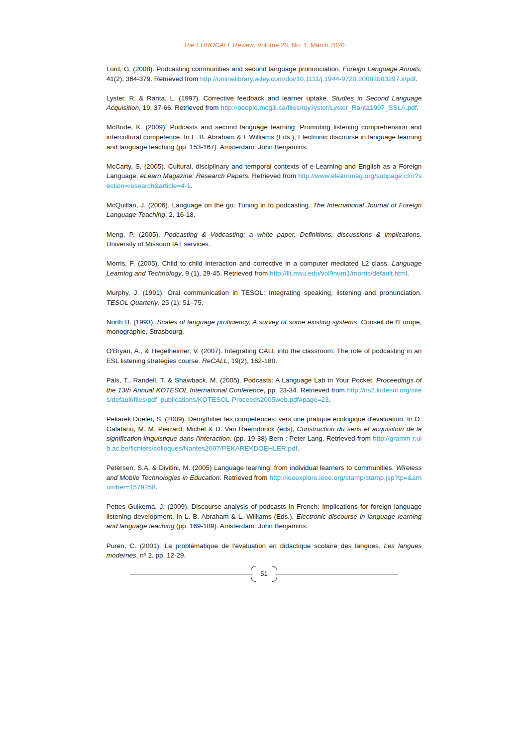The EUROCALL Review, Volume 28, No. 1, March 2020
Lord, G. (2008). Podcasting communities and second language pronunciation. Foreign Language Annals, 41(2), 364-379. Retrieved from http://onlinelibrary.wiley.com/doi/10.1111/j.1944-9720.2008.tb03297.x/pdf.
Lyster, R. & Ranta, L. (1997). Corrective feedback and learner uptake. Studies in Second Language Acquisition, 19, 37-66. Retrieved from http://people.mcgill.ca/files/roy.lyster/Lyster_Ranta1997_SSLA.pdf.
McBride, K. (2009). Podcasts and second language learning: Promoting listening comprehension and intercultural competence. In L. B. Abraham & L.Williams (Eds.), Electronic discourse in language learning and language teaching (pp. 153-167). Amsterdam: John Benjamins.
McCarty, S. (2005). Cultural, disciplinary and temporal contexts of e-Learning and English as a Foreign Language. eLearn Magazine: Research Papers. Retrieved from http://www.elearnmag.org/subpage.cfm?section=research&article=4-1.
McQuillan, J. (2006). Language on the go: Tuning in to podcasting. The International Journal of Foreign Language Teaching, 2, 16-18.
Meng, P. (2005). Podcasting & Vodcasting: a white paper, Definitions, discussions & implications. University of Missouri IAT services.
Morris, F. (2005). Child to child interaction and corrective in a computer mediated L2 class. Language Learning and Technology, 9 (1), 29-45. Retrieved from http://llt.msu.edu/vol9num1/morris/default.html.
Murphy, J. (1991). Oral communication in TESOL: Integrating speaking, listening and pronunciation. TESOL Quarterly, 25 (1): 51–75.
North B. (1993). Scales of language proficiency, A survey of some existing systems. Conseil de l'Europe, monographie, Strasbourg.
O'Bryan, A., & Hegelheimer, V. (2007). Integrating CALL into the classroom: The role of podcasting in an ESL listening strategies course. ReCALL, 19(2), 162-180.
Pals, T., Randell, T. & Shawback, M. (2005). Podcasts: A Language Lab in Your Pocket. Proceedings of the 13th Annual KOTESOL International Conference, pp. 23-34. Retrieved from http://ns2.kotesol.org/sites/default/files/pdf_publications/KOTESOL-Proceeds2005web.pdf#page=23.
Pekarek Doeler, S. (2009). Démythifier les competences: vers une pratique écologique d'évaluation. In O. Galatanu, M. M. Pierrard, Michel & D. Van Raemdonck (eds), Construction du sens et acquisition de la signification linguistique dans l'interaction. (pp. 19-38) Bern : Peter Lang. Retrieved from http://gramm-r.ulb.ac.be/fichiers/colloques/Nantes2007/PEKAREKDOEHLER.pdf.
Petersen, S.A. & Divitini, M. (2005) Language learning: from individual learners to communities. Wireless and Mobile Technologies in Education. Retrieved from http://ieeexplore.ieee.org/stamp/stamp.jsp?tp=&arnumber=1579258.
Pettes Guikema, J. (2009). Discourse analysis of podcasts in French: Implications for foreign language listening development. In L. B. Abraham & L. Williams (Eds.), Electronic discourse in language learning and language teaching (pp. 169-189). Amsterdam: John Benjamins.
Puren, C. (2001). La problématique de l'évaluation en didactique scolaire des langues. Les langues modernes, nº 2, pp. 12-29.
51